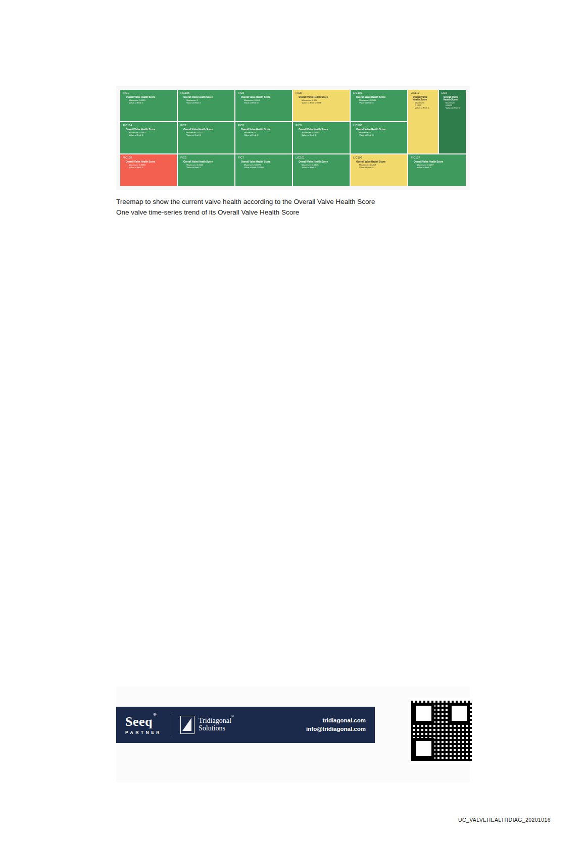FIC1 Overall Valve Health Score Maximum: 0.0011 Value at End: 0
FIC106 Overall Valve Health Score Maximum: 0 Value at End: 0
FIC5 Overall Valve Health Score Maximum: 0.014 Value at End: 0
FIC8 Overall Valve Health Score Maximum: 0.134 Value at End: 0.0278
LIC103 Overall Valve Health Score Maximum: 0.0345 Value at End: 0
LIC110 Overall Valve
Health Score Maximum:
0.1053 Value at End: 0
LIC4 Overall Valve
Health Score Maximum:
0.0022 Value at End: 0
FIC104 Overall Valve Health Score Maximum: 0.0361 Value at End: 0
FIC2 Overall Valve Health Score Maximum: 0.0771 Value at End: 0
FIC6 Overall Valve Health Score Maximum: 0 Value at End: 0
FIC9 Overall Valve Health Score Maximum: 0.0398 Value at End: 0
LIC108 Overall Valve Health Score Maximum: 0 Value at End: 0
FIC105 Overall Valve Health Score Maximum: 0.3365 Value at End: 0
FIC3 Overall Valve Health Score Maximum: 0.0011 Value at End: 0
FIC7 Overall Valve Health Score Maximum: 0.0375 Value at End: 0.0060
LIC101 Overall Valve Health Score Maximum: 0.0175 Value at End: 0
LIC109 Overall Valve Health Score Maximum: 0.1458 Value at End: 0
PIC107 Overall Valve Health Score Maximum: 0.0207 Value at End: 0
Treemap to show the current valve health according to the Overall Valve Health Score
One valve time-series trend of its Overall Valve Health Score
Seeq® PARTNER
Tridiagonal®
Solutions
tridiagonal.com
info@tridiagonal.com
UC_VALVEHEALTHDIAG_20201016